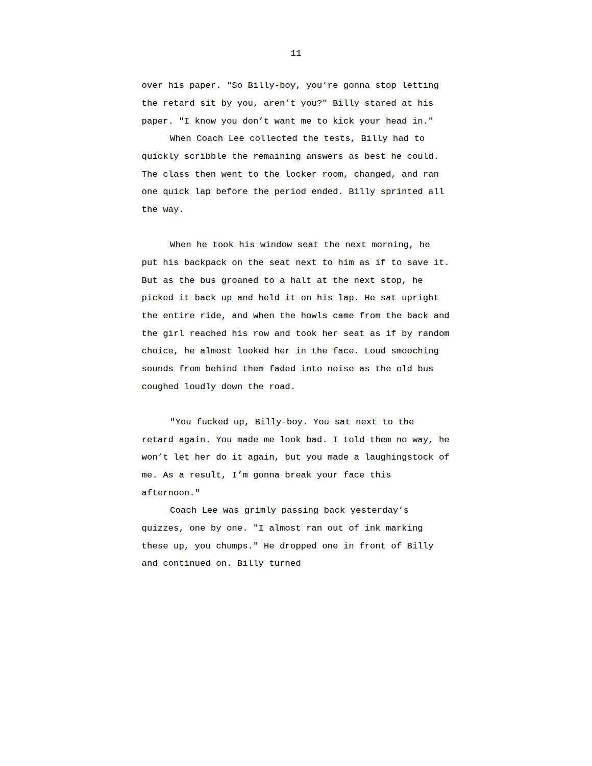11
over his paper. "So Billy-boy, you’re gonna stop letting the retard sit by you, aren’t you?" Billy stared at his paper. "I know you don’t want me to kick your head in."
When Coach Lee collected the tests, Billy had to quickly scribble the remaining answers as best he could. The class then went to the locker room, changed, and ran one quick lap before the period ended. Billy sprinted all the way.
When he took his window seat the next morning, he put his backpack on the seat next to him as if to save it. But as the bus groaned to a halt at the next stop, he picked it back up and held it on his lap. He sat upright the entire ride, and when the howls came from the back and the girl reached his row and took her seat as if by random choice, he almost looked her in the face. Loud smooching sounds from behind them faded into noise as the old bus coughed loudly down the road.
"You fucked up, Billy-boy. You sat next to the retard again. You made me look bad. I told them no way, he won’t let her do it again, but you made a laughingstock of me. As a result, I’m gonna break your face this afternoon."
Coach Lee was grimly passing back yesterday’s quizzes, one by one. "I almost ran out of ink marking these up, you chumps." He dropped one in front of Billy and continued on. Billy turned